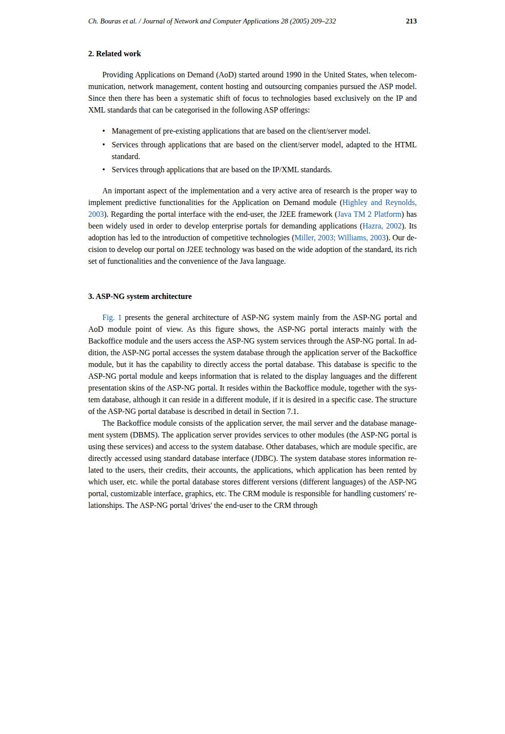Ch. Bouras et al. / Journal of Network and Computer Applications 28 (2005) 209–232 213
2. Related work
Providing Applications on Demand (AoD) started around 1990 in the United States, when telecommunication, network management, content hosting and outsourcing companies pursued the ASP model. Since then there has been a systematic shift of focus to technologies based exclusively on the IP and XML standards that can be categorised in the following ASP offerings:
Management of pre-existing applications that are based on the client/server model.
Services through applications that are based on the client/server model, adapted to the HTML standard.
Services through applications that are based on the IP/XML standards.
An important aspect of the implementation and a very active area of research is the proper way to implement predictive functionalities for the Application on Demand module (Highley and Reynolds, 2003). Regarding the portal interface with the end-user, the J2EE framework (Java TM 2 Platform) has been widely used in order to develop enterprise portals for demanding applications (Hazra, 2002). Its adoption has led to the introduction of competitive technologies (Miller, 2003; Williams, 2003). Our decision to develop our portal on J2EE technology was based on the wide adoption of the standard, its rich set of functionalities and the convenience of the Java language.
3. ASP-NG system architecture
Fig. 1 presents the general architecture of ASP-NG system mainly from the ASP-NG portal and AoD module point of view. As this figure shows, the ASP-NG portal interacts mainly with the Backoffice module and the users access the ASP-NG system services through the ASP-NG portal. In addition, the ASP-NG portal accesses the system database through the application server of the Backoffice module, but it has the capability to directly access the portal database. This database is specific to the ASP-NG portal module and keeps information that is related to the display languages and the different presentation skins of the ASP-NG portal. It resides within the Backoffice module, together with the system database, although it can reside in a different module, if it is desired in a specific case. The structure of the ASP-NG portal database is described in detail in Section 7.1.
The Backoffice module consists of the application server, the mail server and the database management system (DBMS). The application server provides services to other modules (the ASP-NG portal is using these services) and access to the system database. Other databases, which are module specific, are directly accessed using standard database interface (JDBC). The system database stores information related to the users, their credits, their accounts, the applications, which application has been rented by which user, etc. while the portal database stores different versions (different languages) of the ASP-NG portal, customizable interface, graphics, etc. The CRM module is responsible for handling customers' relationships. The ASP-NG portal 'drives' the end-user to the CRM through